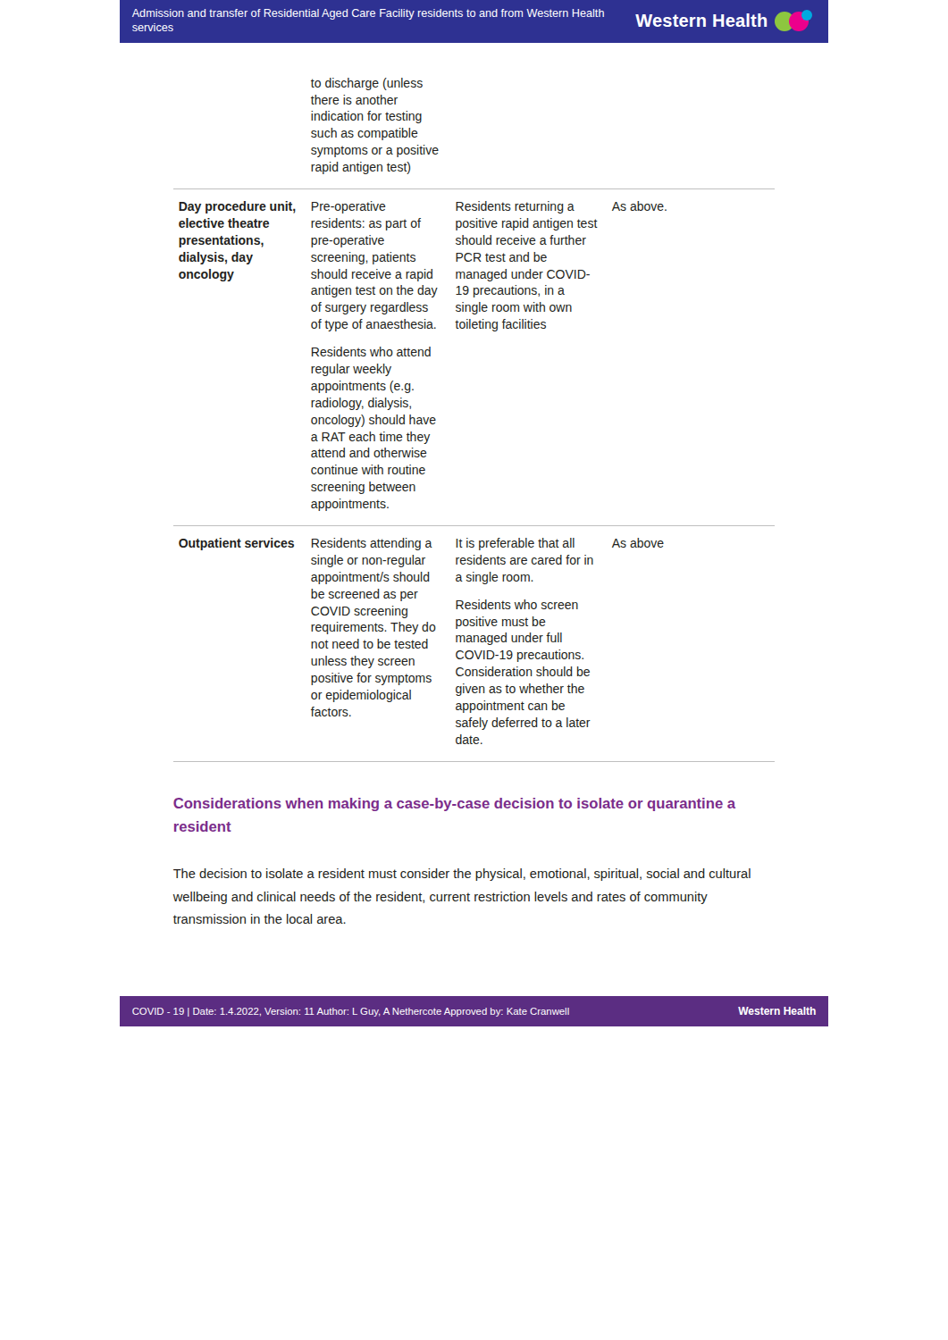Admission and transfer of Residential Aged Care Facility residents to and from Western Health services
Western Health
| | to discharge (unless there is another indication for testing such as compatible symptoms or a positive rapid antigen test) | | |
| Day procedure unit, elective theatre presentations, dialysis, day oncology | Pre-operative residents: as part of pre-operative screening, patients should receive a rapid antigen test on the day of surgery regardless of type of anaesthesia. Residents who attend regular weekly appointments (e.g. radiology, dialysis, oncology) should have a RAT each time they attend and otherwise continue with routine screening between appointments. | Residents returning a positive rapid antigen test should receive a further PCR test and be managed under COVID-19 precautions, in a single room with own toileting facilities | As above. |
| Outpatient services | Residents attending a single or non-regular appointment/s should be screened as per COVID screening requirements. They do not need to be tested unless they screen positive for symptoms or epidemiological factors. | It is preferable that all residents are cared for in a single room. Residents who screen positive must be managed under full COVID-19 precautions. Consideration should be given as to whether the appointment can be safely deferred to a later date. | As above |
Considerations when making a case-by-case decision to isolate or quarantine a resident
The decision to isolate a resident must consider the physical, emotional, spiritual, social and cultural wellbeing and clinical needs of the resident, current restriction levels and rates of community transmission in the local area.
COVID - 19 | Date: 1.4.2022, Version: 11 Author: L Guy, A Nethercote Approved by: Kate Cranwell
Western Health